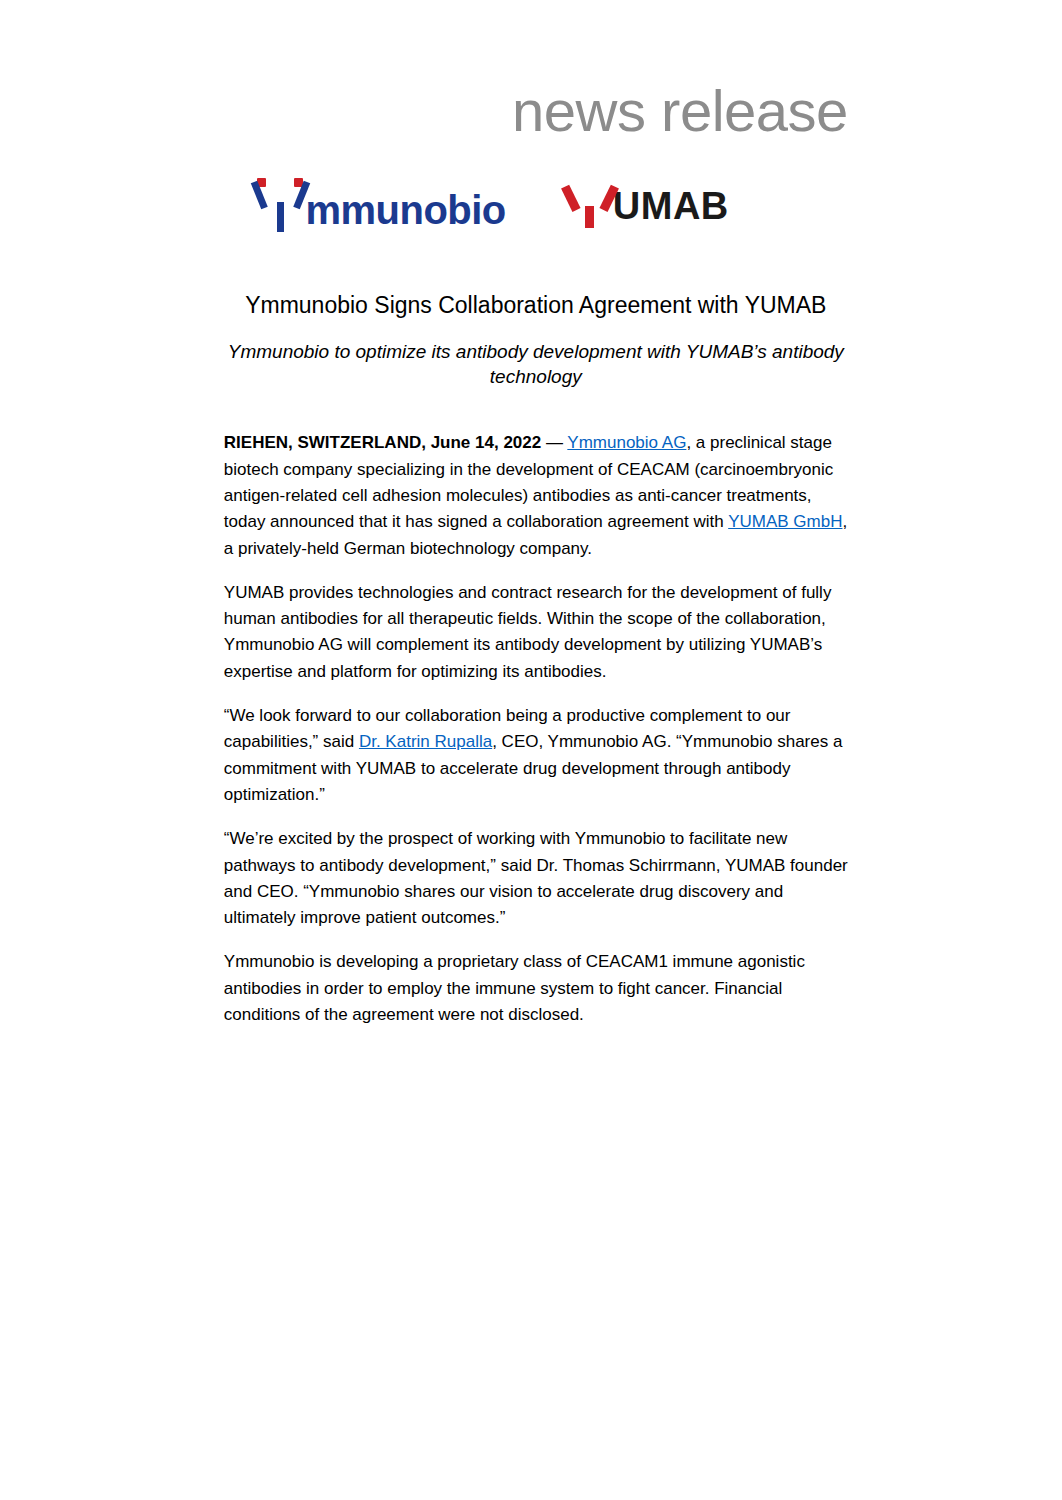news release
mmunobio
UMAB
Ymmunobio Signs Collaboration Agreement with YUMAB
Ymmunobio to optimize its antibody development with YUMAB’s antibody technology
RIEHEN, SWITZERLAND, June 14, 2022 — Ymmunobio AG, a preclinical stage biotech company specializing in the development of CEACAM (carcinoembryonic antigen-related cell adhesion molecules) antibodies as anti-cancer treatments, today announced that it has signed a collaboration agreement with YUMAB GmbH, a privately-held German biotechnology company.
YUMAB provides technologies and contract research for the development of fully human antibodies for all therapeutic fields. Within the scope of the collaboration, Ymmunobio AG will complement its antibody development by utilizing YUMAB’s expertise and platform for optimizing its antibodies.
“We look forward to our collaboration being a productive complement to our capabilities,” said Dr. Katrin Rupalla, CEO, Ymmunobio AG. “Ymmunobio shares a commitment with YUMAB to accelerate drug development through antibody optimization.”
“We’re excited by the prospect of working with Ymmunobio to facilitate new pathways to antibody development,” said Dr. Thomas Schirrmann, YUMAB founder and CEO. “Ymmunobio shares our vision to accelerate drug discovery and ultimately improve patient outcomes.”
Ymmunobio is developing a proprietary class of CEACAM1 immune agonistic antibodies in order to employ the immune system to fight cancer. Financial conditions of the agreement were not disclosed.